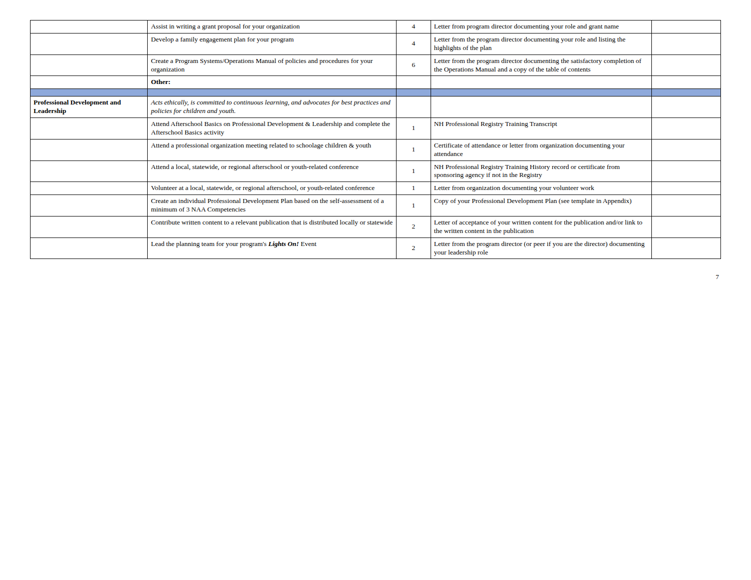| | Assist in writing a grant proposal for your organization | 4 | Letter from program director documenting your role and grant name | |
| | Develop a family engagement plan for your program | 4 | Letter from the program director documenting your role and listing the highlights of the plan | |
| | Create a Program Systems/Operations Manual of policies and procedures for your organization | 6 | Letter from the program director documenting the satisfactory completion of the Operations Manual and a copy of the table of contents | |
| | Other: | | | |
| Professional Development and Leadership | Acts ethically, is committed to continuous learning, and advocates for best practices and policies for children and youth. | | | |
| | Attend Afterschool Basics on Professional Development & Leadership and complete the Afterschool Basics activity | 1 | NH Professional Registry Training Transcript | |
| | Attend a professional organization meeting related to schoolage children & youth | 1 | Certificate of attendance or letter from organization documenting your attendance | |
| | Attend a local, statewide, or regional afterschool or youth-related conference | 1 | NH Professional Registry Training History record or certificate from sponsoring agency if not in the Registry | |
| | Volunteer at a local, statewide, or regional afterschool, or youth-related conference | 1 | Letter from organization documenting your volunteer work | |
| | Create an individual Professional Development Plan based on the self-assessment of a minimum of 3 NAA Competencies | 1 | Copy of your Professional Development Plan (see template in Appendix) | |
| | Contribute written content to a relevant publication that is distributed locally or statewide | 2 | Letter of acceptance of your written content for the publication and/or link to the written content in the publication | |
| | Lead the planning team for your program's Lights On! Event | 2 | Letter from the program director (or peer if you are the director) documenting your leadership role | |
7